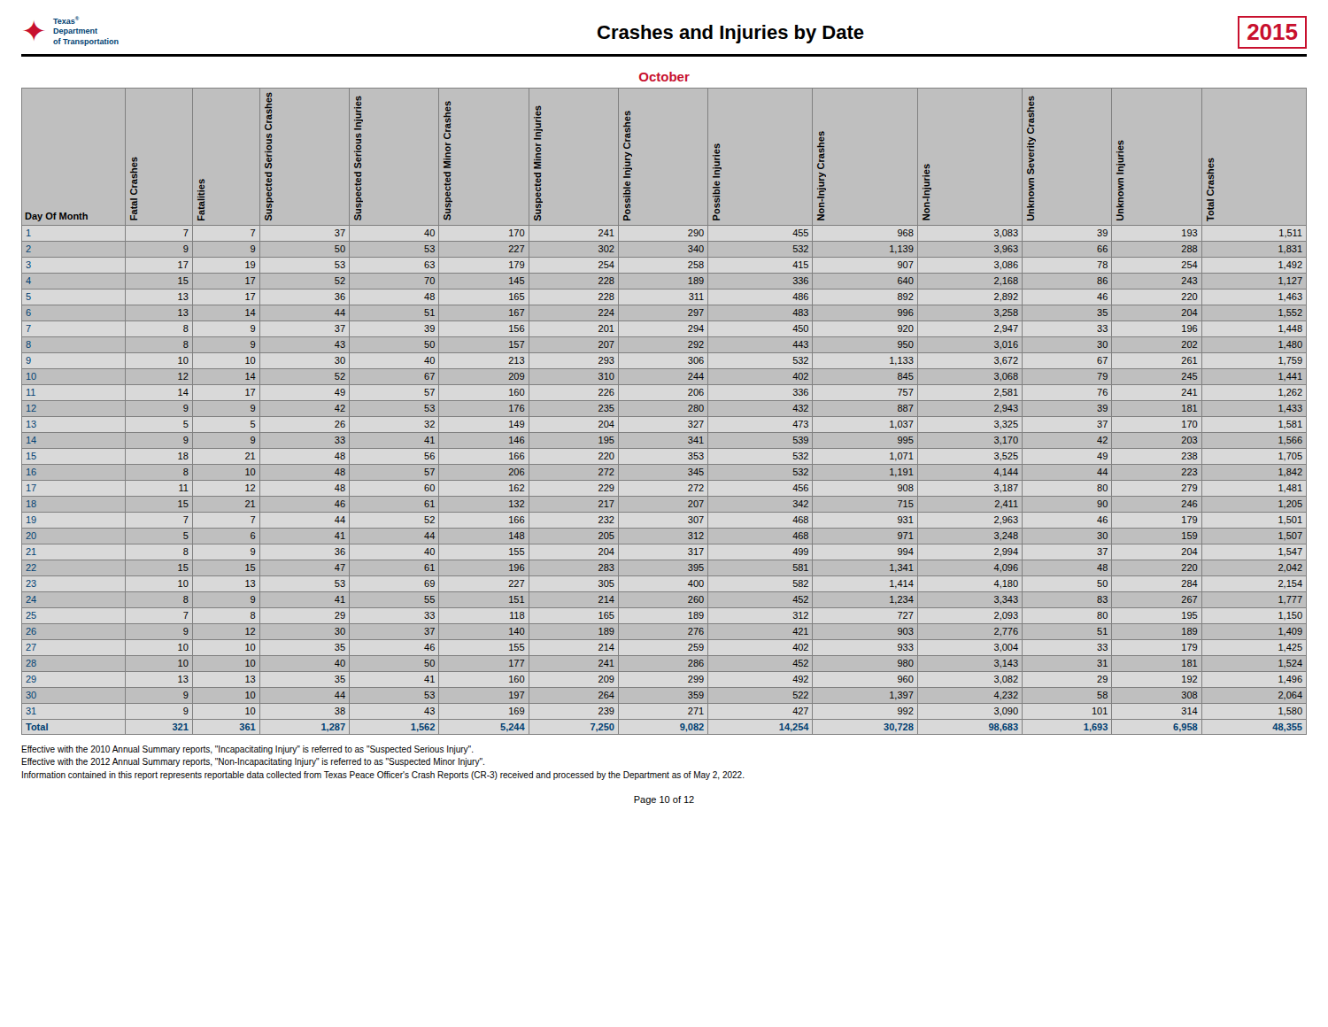✦
Texas®
Department
of Transportation
Crashes and Injuries by Date
2015
October
| Day Of Month | Fatal Crashes | Fatalities | Suspected Serious Crashes | Suspected Serious Injuries | Suspected Minor Crashes | Suspected Minor Injuries | Possible Injury Crashes | Possible Injuries | Non-Injury Crashes | Non-Injuries | Unknown Severity Crashes | Unknown Injuries | Total Crashes |
| --- | --- | --- | --- | --- | --- | --- | --- | --- | --- | --- | --- | --- | --- |
| 1 | 7 | 7 | 37 | 40 | 170 | 241 | 290 | 455 | 968 | 3,083 | 39 | 193 | 1,511 |
| 2 | 9 | 9 | 50 | 53 | 227 | 302 | 340 | 532 | 1,139 | 3,963 | 66 | 288 | 1,831 |
| 3 | 17 | 19 | 53 | 63 | 179 | 254 | 258 | 415 | 907 | 3,086 | 78 | 254 | 1,492 |
| 4 | 15 | 17 | 52 | 70 | 145 | 228 | 189 | 336 | 640 | 2,168 | 86 | 243 | 1,127 |
| 5 | 13 | 17 | 36 | 48 | 165 | 228 | 311 | 486 | 892 | 2,892 | 46 | 220 | 1,463 |
| 6 | 13 | 14 | 44 | 51 | 167 | 224 | 297 | 483 | 996 | 3,258 | 35 | 204 | 1,552 |
| 7 | 8 | 9 | 37 | 39 | 156 | 201 | 294 | 450 | 920 | 2,947 | 33 | 196 | 1,448 |
| 8 | 8 | 9 | 43 | 50 | 157 | 207 | 292 | 443 | 950 | 3,016 | 30 | 202 | 1,480 |
| 9 | 10 | 10 | 30 | 40 | 213 | 293 | 306 | 532 | 1,133 | 3,672 | 67 | 261 | 1,759 |
| 10 | 12 | 14 | 52 | 67 | 209 | 310 | 244 | 402 | 845 | 3,068 | 79 | 245 | 1,441 |
| 11 | 14 | 17 | 49 | 57 | 160 | 226 | 206 | 336 | 757 | 2,581 | 76 | 241 | 1,262 |
| 12 | 9 | 9 | 42 | 53 | 176 | 235 | 280 | 432 | 887 | 2,943 | 39 | 181 | 1,433 |
| 13 | 5 | 5 | 26 | 32 | 149 | 204 | 327 | 473 | 1,037 | 3,325 | 37 | 170 | 1,581 |
| 14 | 9 | 9 | 33 | 41 | 146 | 195 | 341 | 539 | 995 | 3,170 | 42 | 203 | 1,566 |
| 15 | 18 | 21 | 48 | 56 | 166 | 220 | 353 | 532 | 1,071 | 3,525 | 49 | 238 | 1,705 |
| 16 | 8 | 10 | 48 | 57 | 206 | 272 | 345 | 532 | 1,191 | 4,144 | 44 | 223 | 1,842 |
| 17 | 11 | 12 | 48 | 60 | 162 | 229 | 272 | 456 | 908 | 3,187 | 80 | 279 | 1,481 |
| 18 | 15 | 21 | 46 | 61 | 132 | 217 | 207 | 342 | 715 | 2,411 | 90 | 246 | 1,205 |
| 19 | 7 | 7 | 44 | 52 | 166 | 232 | 307 | 468 | 931 | 2,963 | 46 | 179 | 1,501 |
| 20 | 5 | 6 | 41 | 44 | 148 | 205 | 312 | 468 | 971 | 3,248 | 30 | 159 | 1,507 |
| 21 | 8 | 9 | 36 | 40 | 155 | 204 | 317 | 499 | 994 | 2,994 | 37 | 204 | 1,547 |
| 22 | 15 | 15 | 47 | 61 | 196 | 283 | 395 | 581 | 1,341 | 4,096 | 48 | 220 | 2,042 |
| 23 | 10 | 13 | 53 | 69 | 227 | 305 | 400 | 582 | 1,414 | 4,180 | 50 | 284 | 2,154 |
| 24 | 8 | 9 | 41 | 55 | 151 | 214 | 260 | 452 | 1,234 | 3,343 | 83 | 267 | 1,777 |
| 25 | 7 | 8 | 29 | 33 | 118 | 165 | 189 | 312 | 727 | 2,093 | 80 | 195 | 1,150 |
| 26 | 9 | 12 | 30 | 37 | 140 | 189 | 276 | 421 | 903 | 2,776 | 51 | 189 | 1,409 |
| 27 | 10 | 10 | 35 | 46 | 155 | 214 | 259 | 402 | 933 | 3,004 | 33 | 179 | 1,425 |
| 28 | 10 | 10 | 40 | 50 | 177 | 241 | 286 | 452 | 980 | 3,143 | 31 | 181 | 1,524 |
| 29 | 13 | 13 | 35 | 41 | 160 | 209 | 299 | 492 | 960 | 3,082 | 29 | 192 | 1,496 |
| 30 | 9 | 10 | 44 | 53 | 197 | 264 | 359 | 522 | 1,397 | 4,232 | 58 | 308 | 2,064 |
| 31 | 9 | 10 | 38 | 43 | 169 | 239 | 271 | 427 | 992 | 3,090 | 101 | 314 | 1,580 |
| Total | 321 | 361 | 1,287 | 1,562 | 5,244 | 7,250 | 9,082 | 14,254 | 30,728 | 98,683 | 1,693 | 6,958 | 48,355 |
Effective with the 2010 Annual Summary reports, "Incapacitating Injury" is referred to as "Suspected Serious Injury".
Effective with the 2012 Annual Summary reports, "Non-Incapacitating Injury" is referred to as "Suspected Minor Injury".
Information contained in this report represents reportable data collected from Texas Peace Officer's Crash Reports (CR-3) received and processed by the Department as of May 2, 2022.
Page 10 of 12